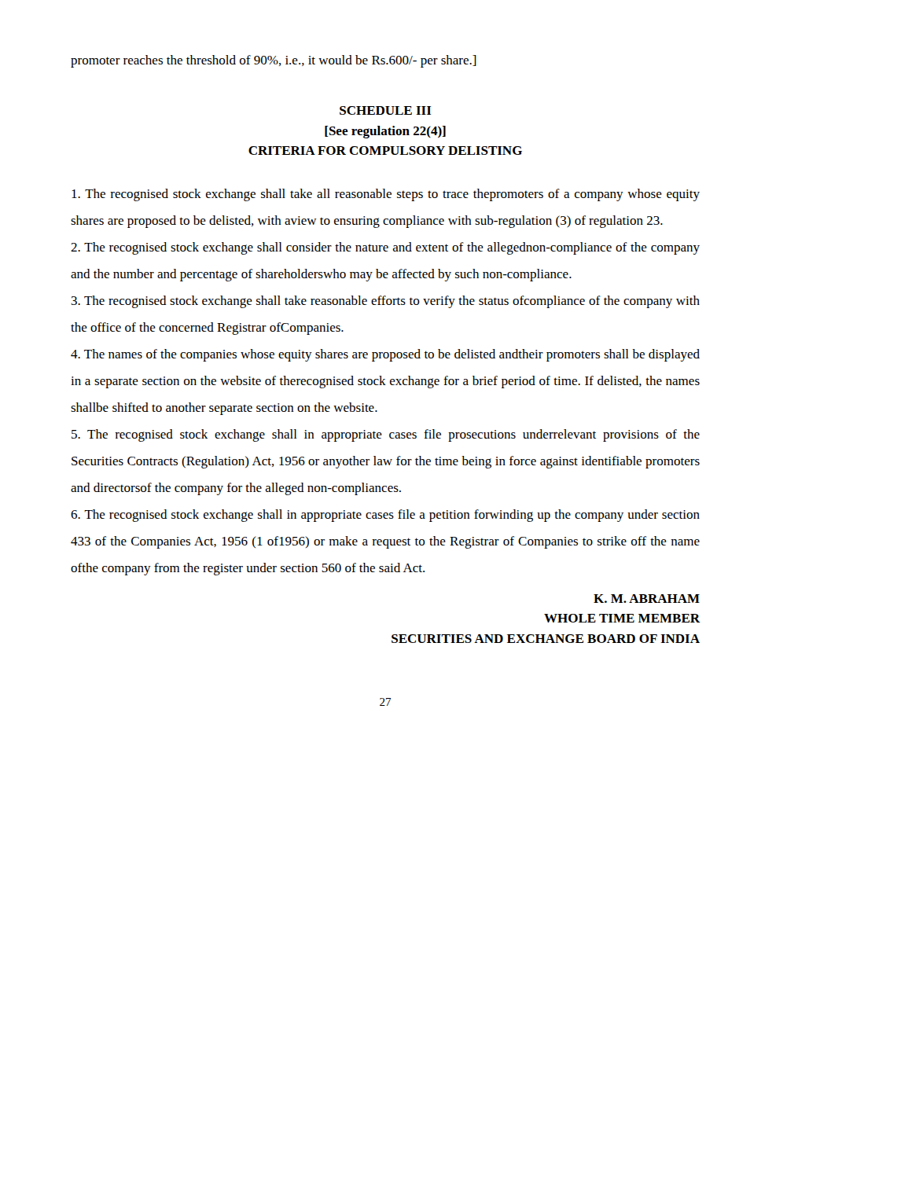promoter reaches the threshold of 90%, i.e., it would be Rs.600/- per share.]
SCHEDULE III [See regulation 22(4)] CRITERIA FOR COMPULSORY DELISTING
1. The recognised stock exchange shall take all reasonable steps to trace thepromoters of a company whose equity shares are proposed to be delisted, with aview to ensuring compliance with sub-regulation (3) of regulation 23.
2. The recognised stock exchange shall consider the nature and extent of the allegednon-compliance of the company and the number and percentage of shareholderswho may be affected by such non-compliance.
3. The recognised stock exchange shall take reasonable efforts to verify the status ofcompliance of the company with the office of the concerned Registrar ofCompanies.
4. The names of the companies whose equity shares are proposed to be delisted andtheir promoters shall be displayed in a separate section on the website of therecognised stock exchange for a brief period of time. If delisted, the names shallbe shifted to another separate section on the website.
5. The recognised stock exchange shall in appropriate cases file prosecutions underrelevant provisions of the Securities Contracts (Regulation) Act, 1956 or anyother law for the time being in force against identifiable promoters and directorsof the company for the alleged non-compliances.
6. The recognised stock exchange shall in appropriate cases file a petition forwinding up the company under section 433 of the Companies Act, 1956 (1 of1956) or make a request to the Registrar of Companies to strike off the name ofthe company from the register under section 560 of the said Act.
K. M. ABRAHAM WHOLE TIME MEMBER SECURITIES AND EXCHANGE BOARD OF INDIA
27